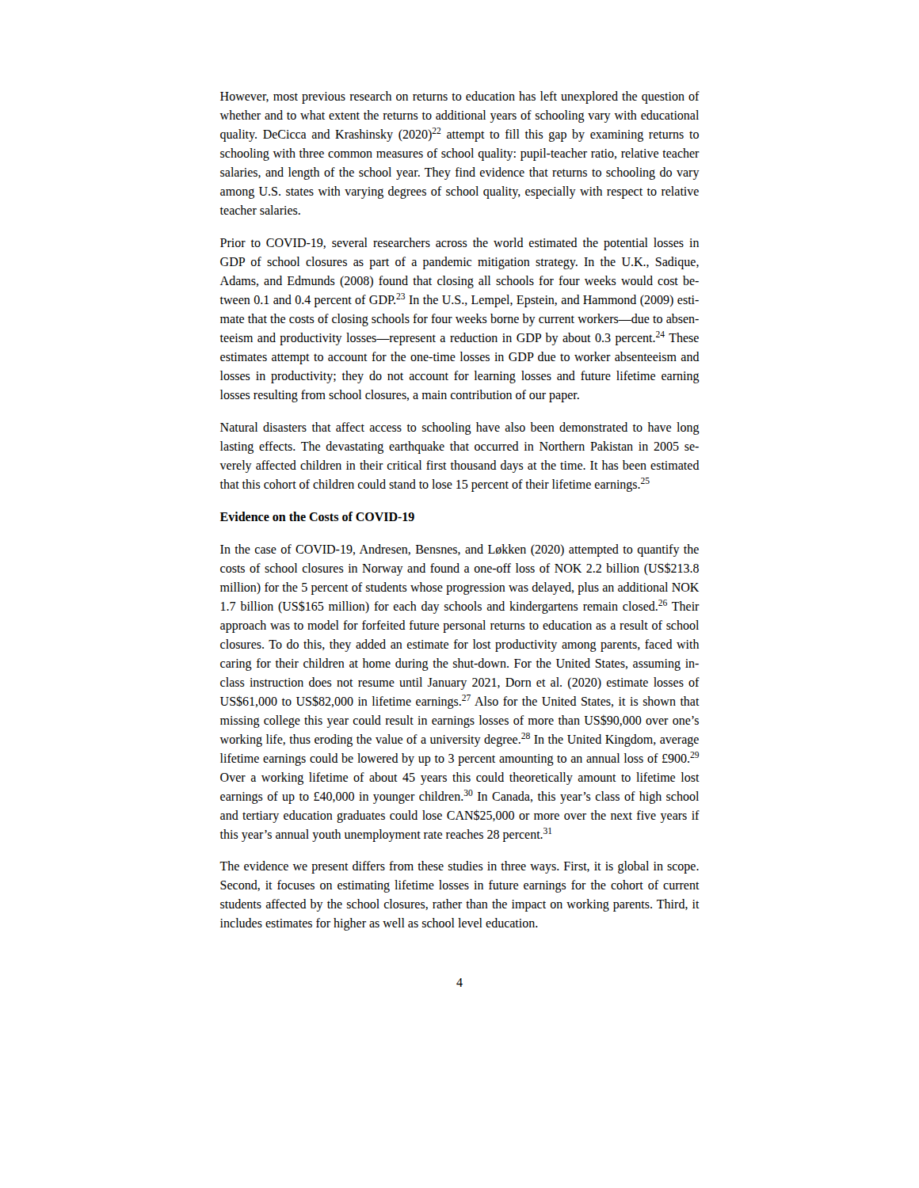However, most previous research on returns to education has left unexplored the question of whether and to what extent the returns to additional years of schooling vary with educational quality. DeCicca and Krashinsky (2020)22 attempt to fill this gap by examining returns to schooling with three common measures of school quality: pupil-teacher ratio, relative teacher salaries, and length of the school year. They find evidence that returns to schooling do vary among U.S. states with varying degrees of school quality, especially with respect to relative teacher salaries.
Prior to COVID-19, several researchers across the world estimated the potential losses in GDP of school closures as part of a pandemic mitigation strategy. In the U.K., Sadique, Adams, and Edmunds (2008) found that closing all schools for four weeks would cost between 0.1 and 0.4 percent of GDP.23 In the U.S., Lempel, Epstein, and Hammond (2009) estimate that the costs of closing schools for four weeks borne by current workers—due to absenteeism and productivity losses—represent a reduction in GDP by about 0.3 percent.24 These estimates attempt to account for the one-time losses in GDP due to worker absenteeism and losses in productivity; they do not account for learning losses and future lifetime earning losses resulting from school closures, a main contribution of our paper.
Natural disasters that affect access to schooling have also been demonstrated to have long lasting effects. The devastating earthquake that occurred in Northern Pakistan in 2005 severely affected children in their critical first thousand days at the time. It has been estimated that this cohort of children could stand to lose 15 percent of their lifetime earnings.25
Evidence on the Costs of COVID-19
In the case of COVID-19, Andresen, Bensnes, and Løkken (2020) attempted to quantify the costs of school closures in Norway and found a one-off loss of NOK 2.2 billion (US$213.8 million) for the 5 percent of students whose progression was delayed, plus an additional NOK 1.7 billion (US$165 million) for each day schools and kindergartens remain closed.26 Their approach was to model for forfeited future personal returns to education as a result of school closures. To do this, they added an estimate for lost productivity among parents, faced with caring for their children at home during the shut-down. For the United States, assuming in-class instruction does not resume until January 2021, Dorn et al. (2020) estimate losses of US$61,000 to US$82,000 in lifetime earnings.27 Also for the United States, it is shown that missing college this year could result in earnings losses of more than US$90,000 over one’s working life, thus eroding the value of a university degree.28 In the United Kingdom, average lifetime earnings could be lowered by up to 3 percent amounting to an annual loss of £900.29 Over a working lifetime of about 45 years this could theoretically amount to lifetime lost earnings of up to £40,000 in younger children.30 In Canada, this year’s class of high school and tertiary education graduates could lose CAN$25,000 or more over the next five years if this year’s annual youth unemployment rate reaches 28 percent.31
The evidence we present differs from these studies in three ways. First, it is global in scope. Second, it focuses on estimating lifetime losses in future earnings for the cohort of current students affected by the school closures, rather than the impact on working parents. Third, it includes estimates for higher as well as school level education.
4